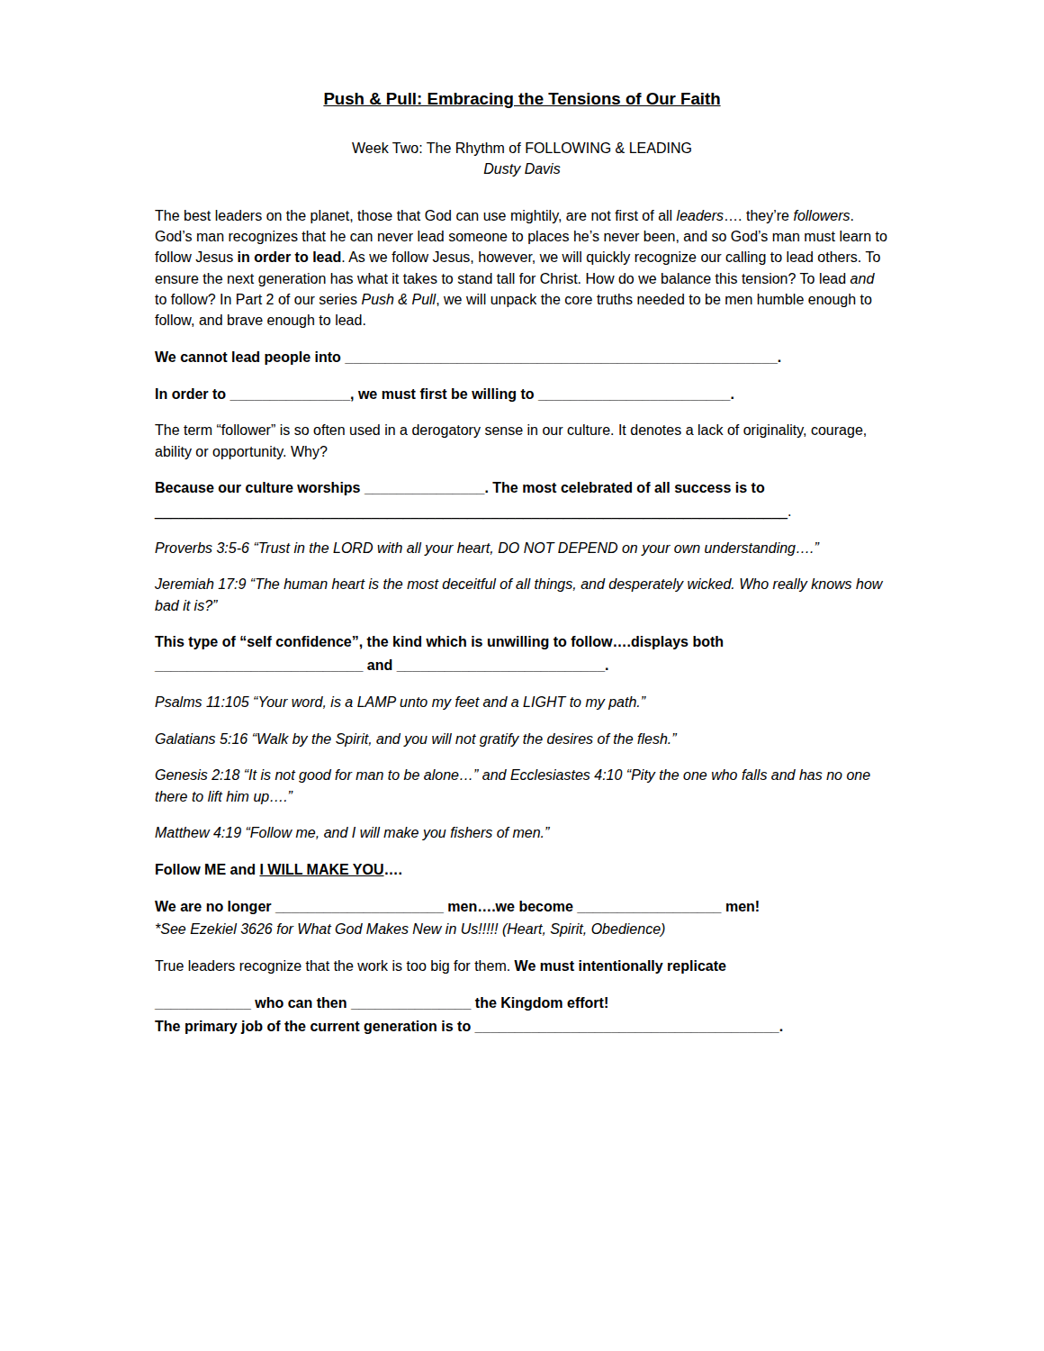Push & Pull: Embracing the Tensions of Our Faith
Week Two: The Rhythm of FOLLOWING & LEADING Dusty Davis
The best leaders on the planet, those that God can use mightily, are not first of all leaders…. they’re followers. God’s man recognizes that he can never lead someone to places he’s never been, and so God’s man must learn to follow Jesus in order to lead. As we follow Jesus, however, we will quickly recognize our calling to lead others. To ensure the next generation has what it takes to stand tall for Christ. How do we balance this tension? To lead and to follow? In Part 2 of our series Push & Pull, we will unpack the core truths needed to be men humble enough to follow, and brave enough to lead.
We cannot lead people into ______________________________________________________.
In order to _______________, we must first be willing to ________________________.
The term “follower” is so often used in a derogatory sense in our culture. It denotes a lack of originality, courage, ability or opportunity. Why?
Because our culture worships _______________. The most celebrated of all success is to
_______________________________________________________________________________.
Proverbs 3:5-6 “Trust in the LORD with all your heart, DO NOT DEPEND on your own understanding….”
Jeremiah 17:9 “The human heart is the most deceitful of all things, and desperately wicked. Who really knows how bad it is?”
This type of “self confidence”, the kind which is unwilling to follow….displays both
__________________________ and __________________________.
Psalms 11:105 “Your word, is a LAMP unto my feet and a LIGHT to my path.”
Galatians 5:16 “Walk by the Spirit, and you will not gratify the desires of the flesh.”
Genesis 2:18 “It is not good for man to be alone…” and Ecclesiastes 4:10 “Pity the one who falls and has no one there to lift him up….”
Matthew 4:19 “Follow me, and I will make you fishers of men.”
Follow ME and I WILL MAKE YOU….
We are no longer _____________________ men….we become __________________ men!
*See Ezekiel 3626 for What God Makes New in Us!!!!! (Heart, Spirit, Obedience)
True leaders recognize that the work is too big for them. We must intentionally replicate
____________ who can then _______________ the Kingdom effort!
The primary job of the current generation is to ______________________________________.